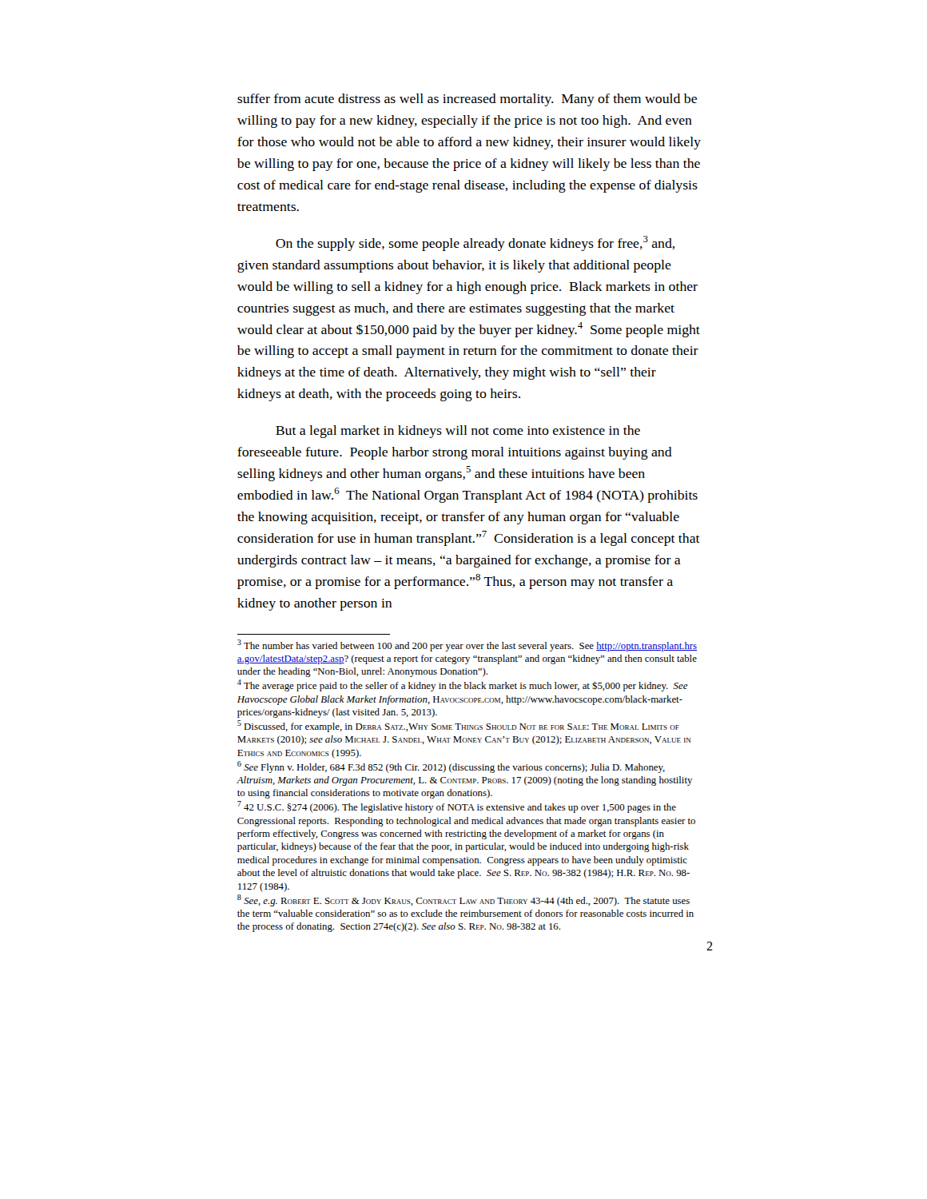suffer from acute distress as well as increased mortality. Many of them would be willing to pay for a new kidney, especially if the price is not too high. And even for those who would not be able to afford a new kidney, their insurer would likely be willing to pay for one, because the price of a kidney will likely be less than the cost of medical care for end-stage renal disease, including the expense of dialysis treatments.
On the supply side, some people already donate kidneys for free,3 and, given standard assumptions about behavior, it is likely that additional people would be willing to sell a kidney for a high enough price. Black markets in other countries suggest as much, and there are estimates suggesting that the market would clear at about $150,000 paid by the buyer per kidney.4 Some people might be willing to accept a small payment in return for the commitment to donate their kidneys at the time of death. Alternatively, they might wish to “sell” their kidneys at death, with the proceeds going to heirs.
But a legal market in kidneys will not come into existence in the foreseeable future. People harbor strong moral intuitions against buying and selling kidneys and other human organs,5 and these intuitions have been embodied in law.6 The National Organ Transplant Act of 1984 (NOTA) prohibits the knowing acquisition, receipt, or transfer of any human organ for “valuable consideration for use in human transplant.”7 Consideration is a legal concept that undergirds contract law – it means, “a bargained for exchange, a promise for a promise, or a promise for a performance.”8 Thus, a person may not transfer a kidney to another person in
3 The number has varied between 100 and 200 per year over the last several years. See http://optn.transplant.hrsa.gov/latestData/step2.asp? (request a report for category “transplant” and organ “kidney” and then consult table under the heading “Non-Biol, unrel: Anonymous Donation”).
4 The average price paid to the seller of a kidney in the black market is much lower, at $5,000 per kidney. See Havocscope Global Black Market Information, Havocscope.com, http://www.havocscope.com/black-market-prices/organs-kidneys/ (last visited Jan. 5, 2013).
5 Discussed, for example, in Debra Satz.,Why Some Things Should Not be for Sale: The Moral Limits of Markets (2010); see also Michael J. Sandel, What Money Can’t Buy (2012); Elizabeth Anderson, Value in Ethics and Economics (1995).
6 See Flynn v. Holder, 684 F.3d 852 (9th Cir. 2012) (discussing the various concerns); Julia D. Mahoney, Altruism, Markets and Organ Procurement, L. & Contemp. Probs. 17 (2009) (noting the long standing hostility to using financial considerations to motivate organ donations).
7 42 U.S.C. §274 (2006). The legislative history of NOTA is extensive and takes up over 1,500 pages in the Congressional reports. Responding to technological and medical advances that made organ transplants easier to perform effectively, Congress was concerned with restricting the development of a market for organs (in particular, kidneys) because of the fear that the poor, in particular, would be induced into undergoing high-risk medical procedures in exchange for minimal compensation. Congress appears to have been unduly optimistic about the level of altruistic donations that would take place. See S. Rep. No. 98-382 (1984); H.R. Rep. No. 98-1127 (1984).
8 See, e.g. Robert E. Scott & Jody Kraus, Contract Law and Theory 43-44 (4th ed., 2007). The statute uses the term “valuable consideration” so as to exclude the reimbursement of donors for reasonable costs incurred in the process of donating. Section 274e(c)(2). See also S. Rep. No. 98-382 at 16.
2